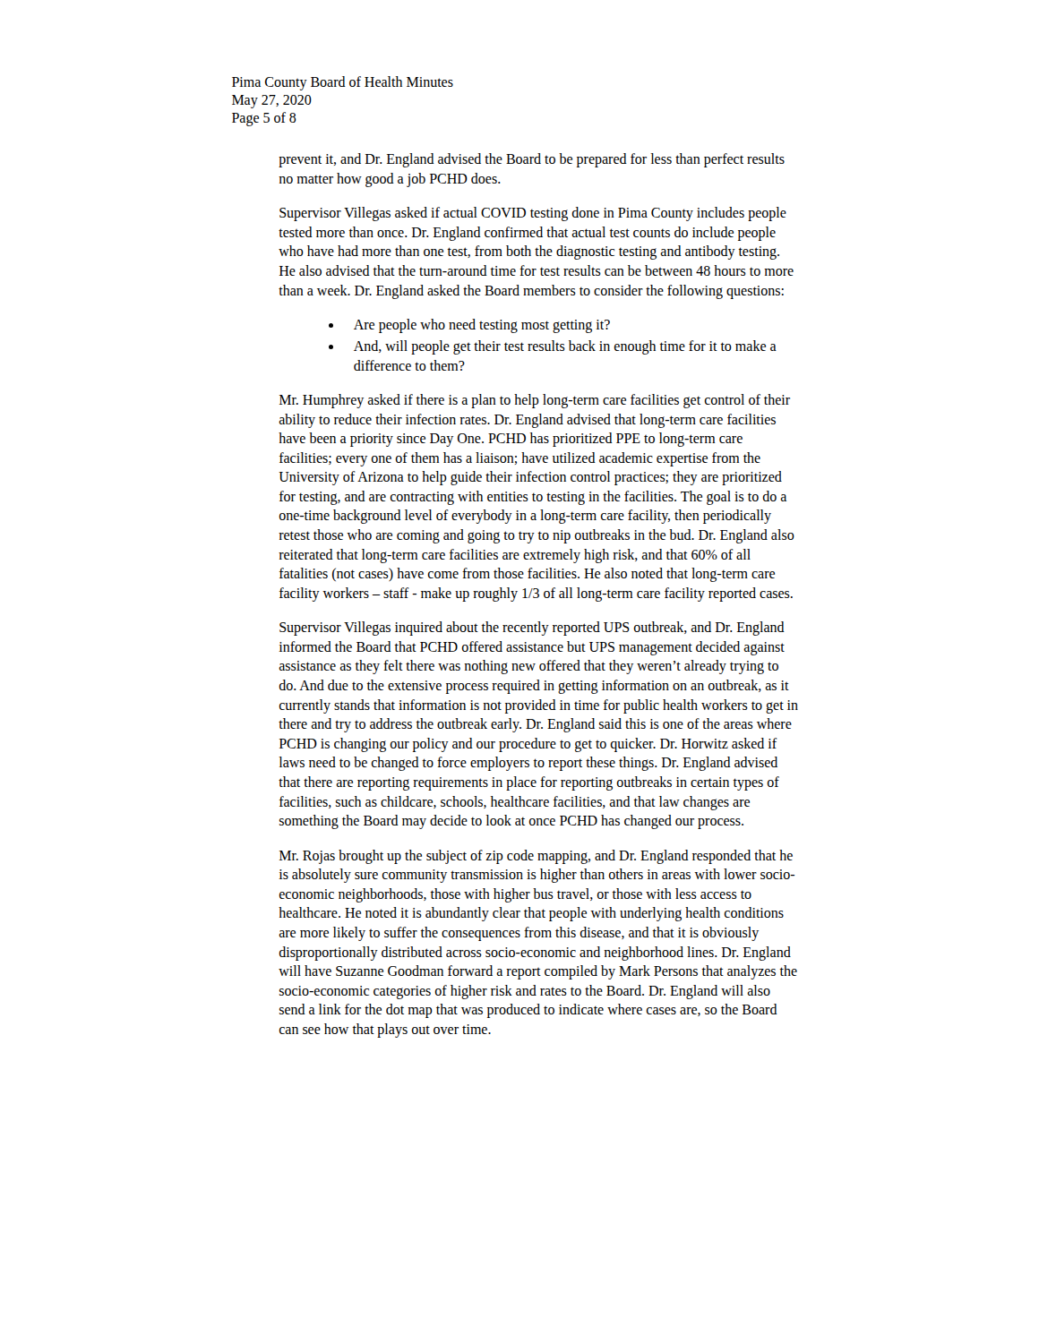Pima County Board of Health Minutes
May 27, 2020
Page 5 of 8
prevent it, and Dr. England advised the Board to be prepared for less than perfect results no matter how good a job PCHD does.
Supervisor Villegas asked if actual COVID testing done in Pima County includes people tested more than once. Dr. England confirmed that actual test counts do include people who have had more than one test, from both the diagnostic testing and antibody testing. He also advised that the turn-around time for test results can be between 48 hours to more than a week. Dr. England asked the Board members to consider the following questions:
Are people who need testing most getting it?
And, will people get their test results back in enough time for it to make a difference to them?
Mr. Humphrey asked if there is a plan to help long-term care facilities get control of their ability to reduce their infection rates. Dr. England advised that long-term care facilities have been a priority since Day One. PCHD has prioritized PPE to long-term care facilities; every one of them has a liaison; have utilized academic expertise from the University of Arizona to help guide their infection control practices; they are prioritized for testing, and are contracting with entities to testing in the facilities. The goal is to do a one-time background level of everybody in a long-term care facility, then periodically retest those who are coming and going to try to nip outbreaks in the bud. Dr. England also reiterated that long-term care facilities are extremely high risk, and that 60% of all fatalities (not cases) have come from those facilities. He also noted that long-term care facility workers – staff - make up roughly 1/3 of all long-term care facility reported cases.
Supervisor Villegas inquired about the recently reported UPS outbreak, and Dr. England informed the Board that PCHD offered assistance but UPS management decided against assistance as they felt there was nothing new offered that they weren’t already trying to do. And due to the extensive process required in getting information on an outbreak, as it currently stands that information is not provided in time for public health workers to get in there and try to address the outbreak early. Dr. England said this is one of the areas where PCHD is changing our policy and our procedure to get to quicker. Dr. Horwitz asked if laws need to be changed to force employers to report these things. Dr. England advised that there are reporting requirements in place for reporting outbreaks in certain types of facilities, such as childcare, schools, healthcare facilities, and that law changes are something the Board may decide to look at once PCHD has changed our process.
Mr. Rojas brought up the subject of zip code mapping, and Dr. England responded that he is absolutely sure community transmission is higher than others in areas with lower socio-economic neighborhoods, those with higher bus travel, or those with less access to healthcare. He noted it is abundantly clear that people with underlying health conditions are more likely to suffer the consequences from this disease, and that it is obviously disproportionally distributed across socio-economic and neighborhood lines. Dr. England will have Suzanne Goodman forward a report compiled by Mark Persons that analyzes the socio-economic categories of higher risk and rates to the Board. Dr. England will also send a link for the dot map that was produced to indicate where cases are, so the Board can see how that plays out over time.